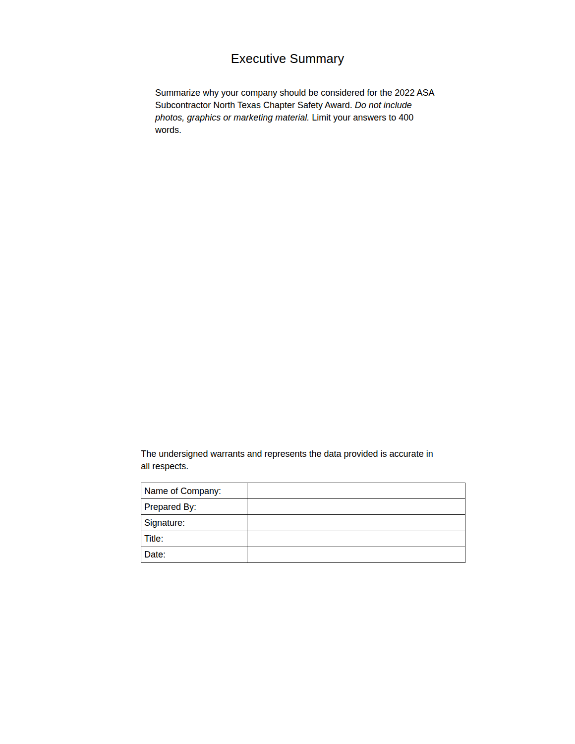Executive Summary
Summarize why your company should be considered for the 2022 ASA Subcontractor North Texas Chapter Safety Award. Do not include photos, graphics or marketing material. Limit your answers to 400 words.
The undersigned warrants and represents the data provided is accurate in all respects.
| Name of Company: | |
| Prepared By: | |
| Signature: | |
| Title: | |
| Date: | |